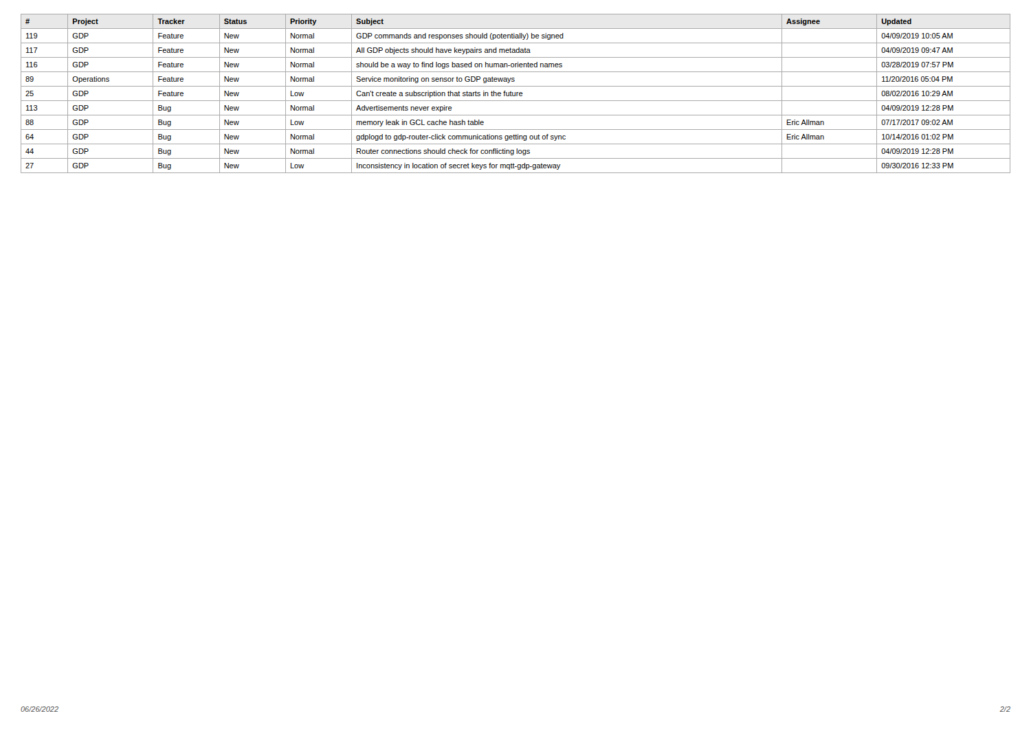| # | Project | Tracker | Status | Priority | Subject | Assignee | Updated |
| --- | --- | --- | --- | --- | --- | --- | --- |
| 119 | GDP | Feature | New | Normal | GDP commands and responses should (potentially) be signed | | 04/09/2019 10:05 AM |
| 117 | GDP | Feature | New | Normal | All GDP objects should have keypairs and metadata | | 04/09/2019 09:47 AM |
| 116 | GDP | Feature | New | Normal | should be a way to find logs based on human-oriented names | | 03/28/2019 07:57 PM |
| 89 | Operations | Feature | New | Normal | Service monitoring on sensor to GDP gateways | | 11/20/2016 05:04 PM |
| 25 | GDP | Feature | New | Low | Can't create a subscription that starts in the future | | 08/02/2016 10:29 AM |
| 113 | GDP | Bug | New | Normal | Advertisements never expire | | 04/09/2019 12:28 PM |
| 88 | GDP | Bug | New | Low | memory leak in GCL cache hash table | Eric Allman | 07/17/2017 09:02 AM |
| 64 | GDP | Bug | New | Normal | gdplogd to gdp-router-click communications getting out of sync | Eric Allman | 10/14/2016 01:02 PM |
| 44 | GDP | Bug | New | Normal | Router connections should check for conflicting logs | | 04/09/2019 12:28 PM |
| 27 | GDP | Bug | New | Low | Inconsistency in location of secret keys for mqtt-gdp-gateway | | 09/30/2016 12:33 PM |
06/26/2022 2/2